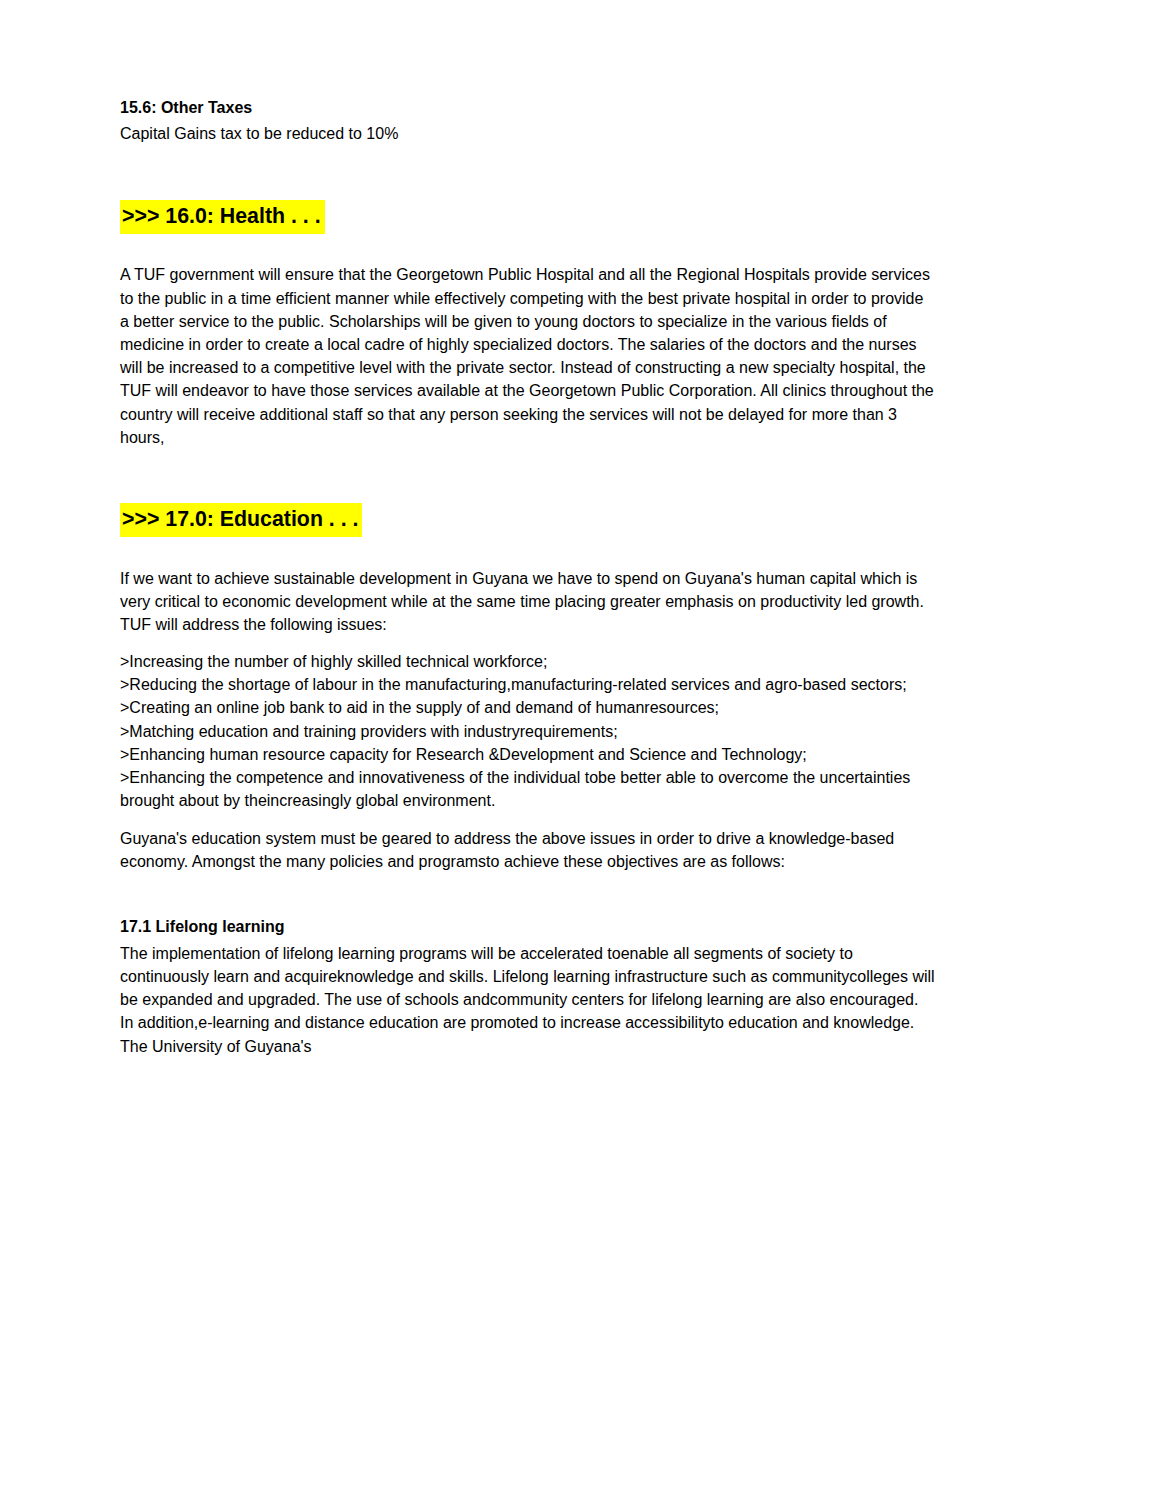15.6: Other Taxes
Capital Gains tax to be reduced to 10%
>>> 16.0: Health . . .
A TUF government will ensure that the Georgetown Public Hospital and all the Regional Hospitals provide services to the public in a time efficient manner while effectively competing with the best private hospital in order to provide a better service to the public. Scholarships will be given to young doctors to specialize in the various fields of medicine in order to create a local cadre of highly specialized doctors. The salaries of the doctors and the nurses will be increased to a competitive level with the private sector. Instead of constructing a new specialty hospital, the TUF will endeavor to have those services available at the Georgetown Public Corporation. All clinics throughout the country will receive additional staff so that any person seeking the services will not be delayed for more than 3 hours,
>>> 17.0: Education . . .
If we want to achieve sustainable development in Guyana we have to spend on Guyana's human capital which is very critical to economic development while at the same time placing greater emphasis on productivity led growth. TUF will address the following issues:
>Increasing the number of highly skilled technical workforce;
>Reducing the shortage of labour in the manufacturing,manufacturing-related services and agro-based sectors;
>Creating an online job bank to aid in the supply of and demand of humanresources;
>Matching education and training providers with industryrequirements;
>Enhancing human resource capacity for Research &Development and Science and Technology;
>Enhancing the competence and innovativeness of the individual tobe better able to overcome the uncertainties brought about by theincreasingly global environment.
Guyana's education system must be geared to address the above issues in order to drive a knowledge-based economy. Amongst the many policies and programsto achieve these objectives are as follows:
17.1 Lifelong learning
The implementation of lifelong learning programs will be accelerated toenable all segments of society to continuously learn and acquireknowledge and skills. Lifelong learning infrastructure such as communitycolleges will be expanded and upgraded. The use of schools andcommunity centers for lifelong learning are also encouraged. In addition,e-learning and distance education are promoted to increase accessibilityto education and knowledge. The University of Guyana's